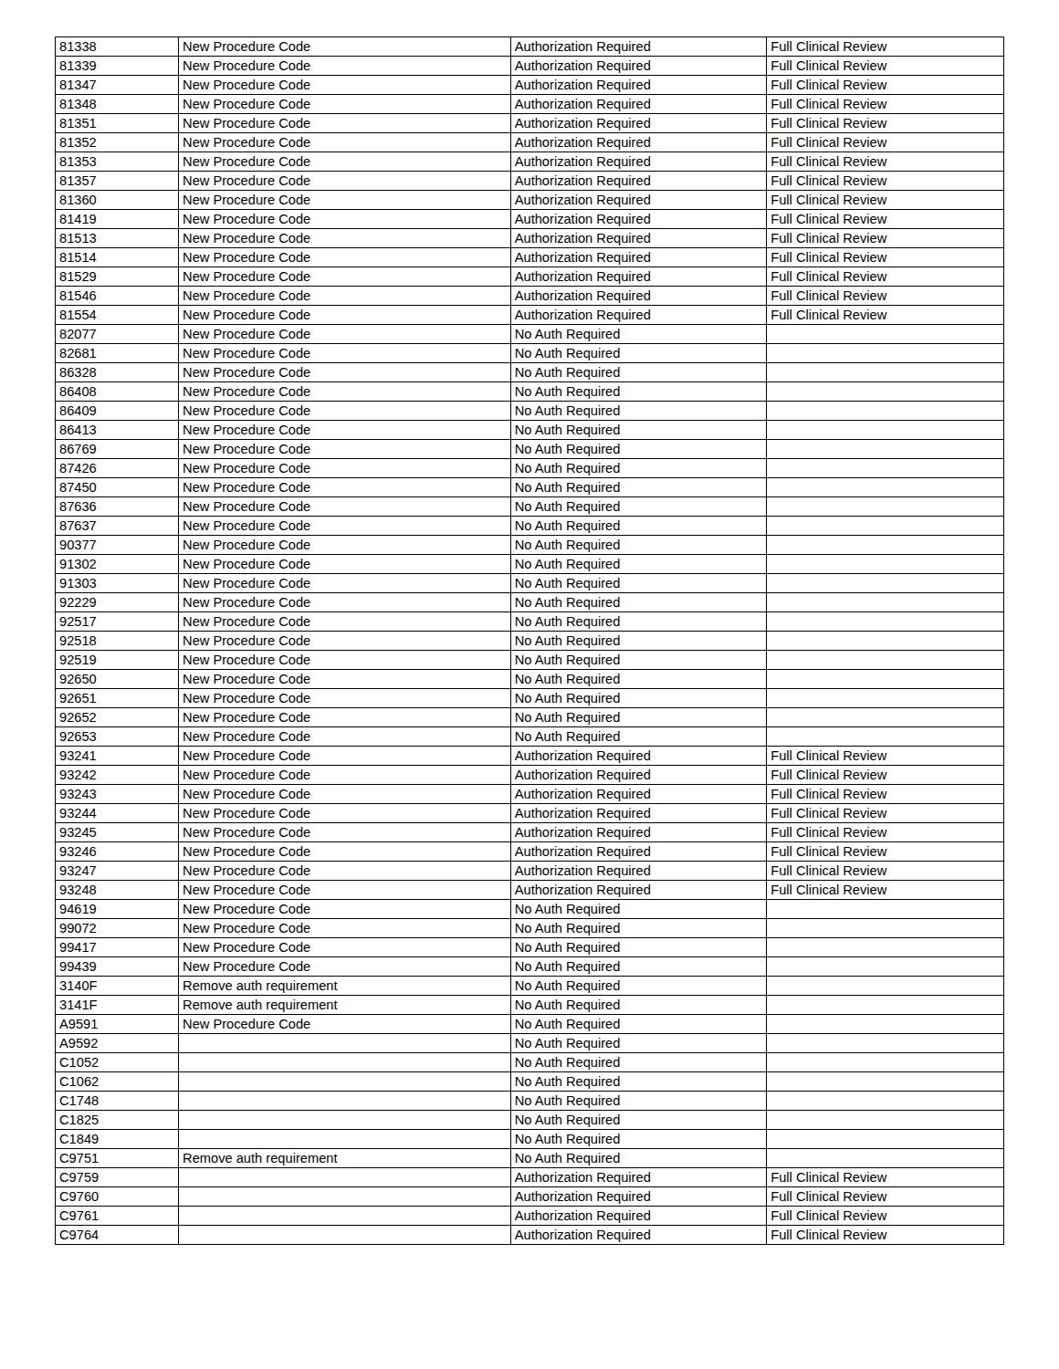| 81338 | New Procedure Code | Authorization Required | Full Clinical Review |
| 81339 | New Procedure Code | Authorization Required | Full Clinical Review |
| 81347 | New Procedure Code | Authorization Required | Full Clinical Review |
| 81348 | New Procedure Code | Authorization Required | Full Clinical Review |
| 81351 | New Procedure Code | Authorization Required | Full Clinical Review |
| 81352 | New Procedure Code | Authorization Required | Full Clinical Review |
| 81353 | New Procedure Code | Authorization Required | Full Clinical Review |
| 81357 | New Procedure Code | Authorization Required | Full Clinical Review |
| 81360 | New Procedure Code | Authorization Required | Full Clinical Review |
| 81419 | New Procedure Code | Authorization Required | Full Clinical Review |
| 81513 | New Procedure Code | Authorization Required | Full Clinical Review |
| 81514 | New Procedure Code | Authorization Required | Full Clinical Review |
| 81529 | New Procedure Code | Authorization Required | Full Clinical Review |
| 81546 | New Procedure Code | Authorization Required | Full Clinical Review |
| 81554 | New Procedure Code | Authorization Required | Full Clinical Review |
| 82077 | New Procedure Code | No Auth Required | |
| 82681 | New Procedure Code | No Auth Required | |
| 86328 | New Procedure Code | No Auth Required | |
| 86408 | New Procedure Code | No Auth Required | |
| 86409 | New Procedure Code | No Auth Required | |
| 86413 | New Procedure Code | No Auth Required | |
| 86769 | New Procedure Code | No Auth Required | |
| 87426 | New Procedure Code | No Auth Required | |
| 87450 | New Procedure Code | No Auth Required | |
| 87636 | New Procedure Code | No Auth Required | |
| 87637 | New Procedure Code | No Auth Required | |
| 90377 | New Procedure Code | No Auth Required | |
| 91302 | New Procedure Code | No Auth Required | |
| 91303 | New Procedure Code | No Auth Required | |
| 92229 | New Procedure Code | No Auth Required | |
| 92517 | New Procedure Code | No Auth Required | |
| 92518 | New Procedure Code | No Auth Required | |
| 92519 | New Procedure Code | No Auth Required | |
| 92650 | New Procedure Code | No Auth Required | |
| 92651 | New Procedure Code | No Auth Required | |
| 92652 | New Procedure Code | No Auth Required | |
| 92653 | New Procedure Code | No Auth Required | |
| 93241 | New Procedure Code | Authorization Required | Full Clinical Review |
| 93242 | New Procedure Code | Authorization Required | Full Clinical Review |
| 93243 | New Procedure Code | Authorization Required | Full Clinical Review |
| 93244 | New Procedure Code | Authorization Required | Full Clinical Review |
| 93245 | New Procedure Code | Authorization Required | Full Clinical Review |
| 93246 | New Procedure Code | Authorization Required | Full Clinical Review |
| 93247 | New Procedure Code | Authorization Required | Full Clinical Review |
| 93248 | New Procedure Code | Authorization Required | Full Clinical Review |
| 94619 | New Procedure Code | No Auth Required | |
| 99072 | New Procedure Code | No Auth Required | |
| 99417 | New Procedure Code | No Auth Required | |
| 99439 | New Procedure Code | No Auth Required | |
| 3140F | Remove auth requirement | No Auth Required | |
| 3141F | Remove auth requirement | No Auth Required | |
| A9591 | New Procedure Code | No Auth Required | |
| A9592 | | No Auth Required | |
| C1052 | | No Auth Required | |
| C1062 | | No Auth Required | |
| C1748 | | No Auth Required | |
| C1825 | | No Auth Required | |
| C1849 | | No Auth Required | |
| C9751 | Remove auth requirement | No Auth Required | |
| C9759 | | Authorization Required | Full Clinical Review |
| C9760 | | Authorization Required | Full Clinical Review |
| C9761 | | Authorization Required | Full Clinical Review |
| C9764 | | Authorization Required | Full Clinical Review |